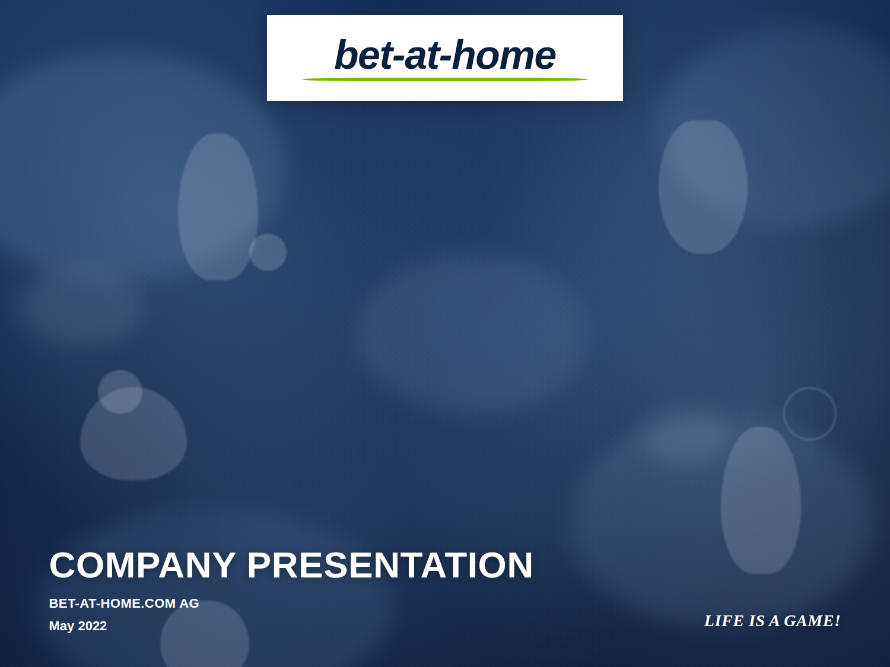bet-at-home
COMPANY PRESENTATION
BET-AT-HOME.COM AG
May 2022
LIFE IS A GAME!